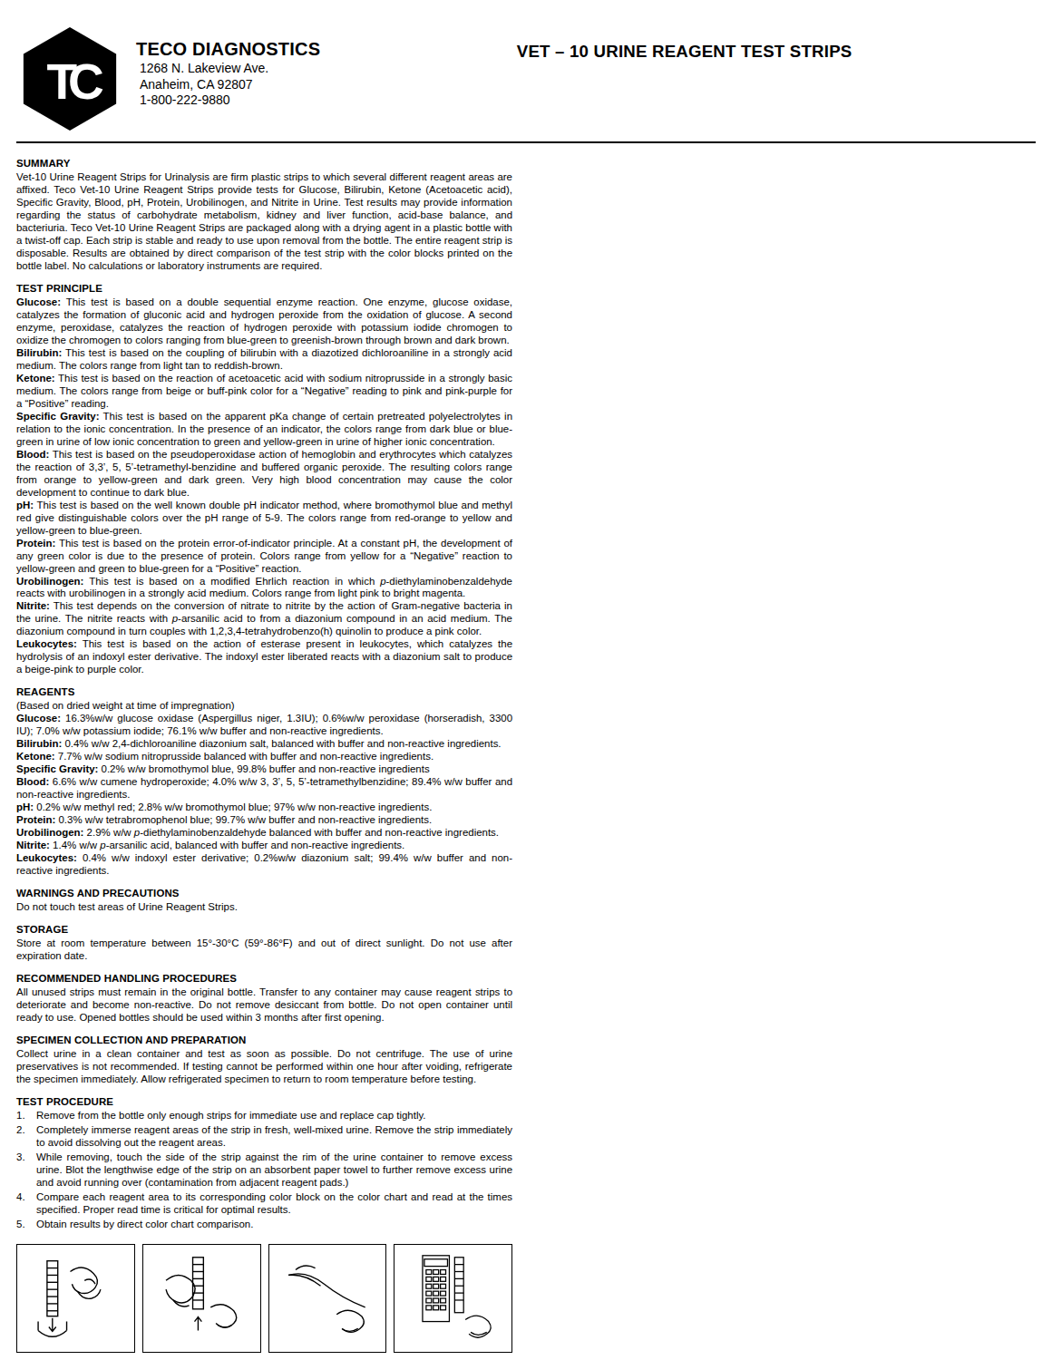T C
TECO DIAGNOSTICS
1268 N. Lakeview Ave.
Anaheim, CA 92807
1-800-222-9880
VET – 10 URINE REAGENT TEST STRIPS
Summary
Vet-10 Urine Reagent Strips for Urinalysis are firm plastic strips to which several different reagent areas are affixed. Teco Vet-10 Urine Reagent Strips provide tests for Glucose, Bilirubin, Ketone (Acetoacetic acid), Specific Gravity, Blood, pH, Protein, Urobilinogen, and Nitrite in Urine. Test results may provide information regarding the status of carbohydrate metabolism, kidney and liver function, acid-base balance, and bacteriuria. Teco Vet-10 Urine Reagent Strips are packaged along with a drying agent in a plastic bottle with a twist-off cap. Each strip is stable and ready to use upon removal from the bottle. The entire reagent strip is disposable. Results are obtained by direct comparison of the test strip with the color blocks printed on the bottle label. No calculations or laboratory instruments are required.
Test Principle
Glucose: This test is based on a double sequential enzyme reaction. One enzyme, glucose oxidase, catalyzes the formation of gluconic acid and hydrogen peroxide from the oxidation of glucose. A second enzyme, peroxidase, catalyzes the reaction of hydrogen peroxide with potassium iodide chromogen to oxidize the chromogen to colors ranging from blue-green to greenish-brown through brown and dark brown.
Bilirubin: This test is based on the coupling of bilirubin with a diazotized dichloroaniline in a strongly acid medium. The colors range from light tan to reddish-brown.
Ketone: This test is based on the reaction of acetoacetic acid with sodium nitroprusside in a strongly basic medium. The colors range from beige or buff-pink color for a “Negative” reading to pink and pink-purple for a “Positive” reading.
Specific Gravity: This test is based on the apparent pKa change of certain pretreated polyelectrolytes in relation to the ionic concentration. In the presence of an indicator, the colors range from dark blue or blue-green in urine of low ionic concentration to green and yellow-green in urine of higher ionic concentration.
Blood: This test is based on the pseudoperoxidase action of hemoglobin and erythrocytes which catalyzes the reaction of 3,3’, 5, 5’-tetramethyl-benzidine and buffered organic peroxide. The resulting colors range from orange to yellow-green and dark green. Very high blood concentration may cause the color development to continue to dark blue.
pH: This test is based on the well known double pH indicator method, where bromothymol blue and methyl red give distinguishable colors over the pH range of 5-9. The colors range from red-orange to yellow and yellow-green to blue-green.
Protein: This test is based on the protein error-of-indicator principle. At a constant pH, the development of any green color is due to the presence of protein. Colors range from yellow for a “Negative” reaction to yellow-green and green to blue-green for a “Positive” reaction.
Urobilinogen: This test is based on a modified Ehrlich reaction in which p-diethylaminobenzaldehyde reacts with urobilinogen in a strongly acid medium. Colors range from light pink to bright magenta.
Nitrite: This test depends on the conversion of nitrate to nitrite by the action of Gram-negative bacteria in the urine. The nitrite reacts with p-arsanilic acid to from a diazonium compound in an acid medium. The diazonium compound in turn couples with 1,2,3,4-tetrahydrobenzo(h) quinolin to produce a pink color.
Leukocytes: This test is based on the action of esterase present in leukocytes, which catalyzes the hydrolysis of an indoxyl ester derivative. The indoxyl ester liberated reacts with a diazonium salt to produce a beige-pink to purple color.
Reagents
(Based on dried weight at time of impregnation)
Glucose: 16.3%w/w glucose oxidase (Aspergillus niger, 1.3IU); 0.6%w/w peroxidase (horseradish, 3300 IU); 7.0% w/w potassium iodide; 76.1% w/w buffer and non-reactive ingredients.
Bilirubin: 0.4% w/w 2,4-dichloroaniline diazonium salt, balanced with buffer and non-reactive ingredients.
Ketone: 7.7% w/w sodium nitroprusside balanced with buffer and non-reactive ingredients.
Specific Gravity: 0.2% w/w bromothymol blue, 99.8% buffer and non-reactive ingredients
Blood: 6.6% w/w cumene hydroperoxide; 4.0% w/w 3, 3’, 5, 5’-tetramethylbenzidine; 89.4% w/w buffer and non-reactive ingredients.
pH: 0.2% w/w methyl red; 2.8% w/w bromothymol blue; 97% w/w non-reactive ingredients.
Protein: 0.3% w/w tetrabromophenol blue; 99.7% w/w buffer and non-reactive ingredients.
Urobilinogen: 2.9% w/w p-diethylaminobenzaldehyde balanced with buffer and non-reactive ingredients.
Nitrite: 1.4% w/w p-arsanilic acid, balanced with buffer and non-reactive ingredients.
Leukocytes: 0.4% w/w indoxyl ester derivative; 0.2%w/w diazonium salt; 99.4% w/w buffer and non-reactive ingredients.
Warnings and Precautions
Do not touch test areas of Urine Reagent Strips.
Storage
Store at room temperature between 15°-30°C (59°-86°F) and out of direct sunlight. Do not use after expiration date.
Recommended Handling Procedures
All unused strips must remain in the original bottle. Transfer to any container may cause reagent strips to deteriorate and become non-reactive. Do not remove desiccant from bottle. Do not open container until ready to use. Opened bottles should be used within 3 months after first opening.
Specimen Collection and Preparation
Collect urine in a clean container and test as soon as possible. Do not centrifuge. The use of urine preservatives is not recommended. If testing cannot be performed within one hour after voiding, refrigerate the specimen immediately. Allow refrigerated specimen to return to room temperature before testing.
Test Procedure
Remove from the bottle only enough strips for immediate use and replace cap tightly.
Completely immerse reagent areas of the strip in fresh, well-mixed urine. Remove the strip immediately to avoid dissolving out the reagent areas.
While removing, touch the side of the strip against the rim of the urine container to remove excess urine. Blot the lengthwise edge of the strip on an absorbent paper towel to further remove excess urine and avoid running over (contamination from adjacent reagent pads.)
Compare each reagent area to its corresponding color block on the color chart and read at the times specified. Proper read time is critical for optimal results.
Obtain results by direct color chart comparison.